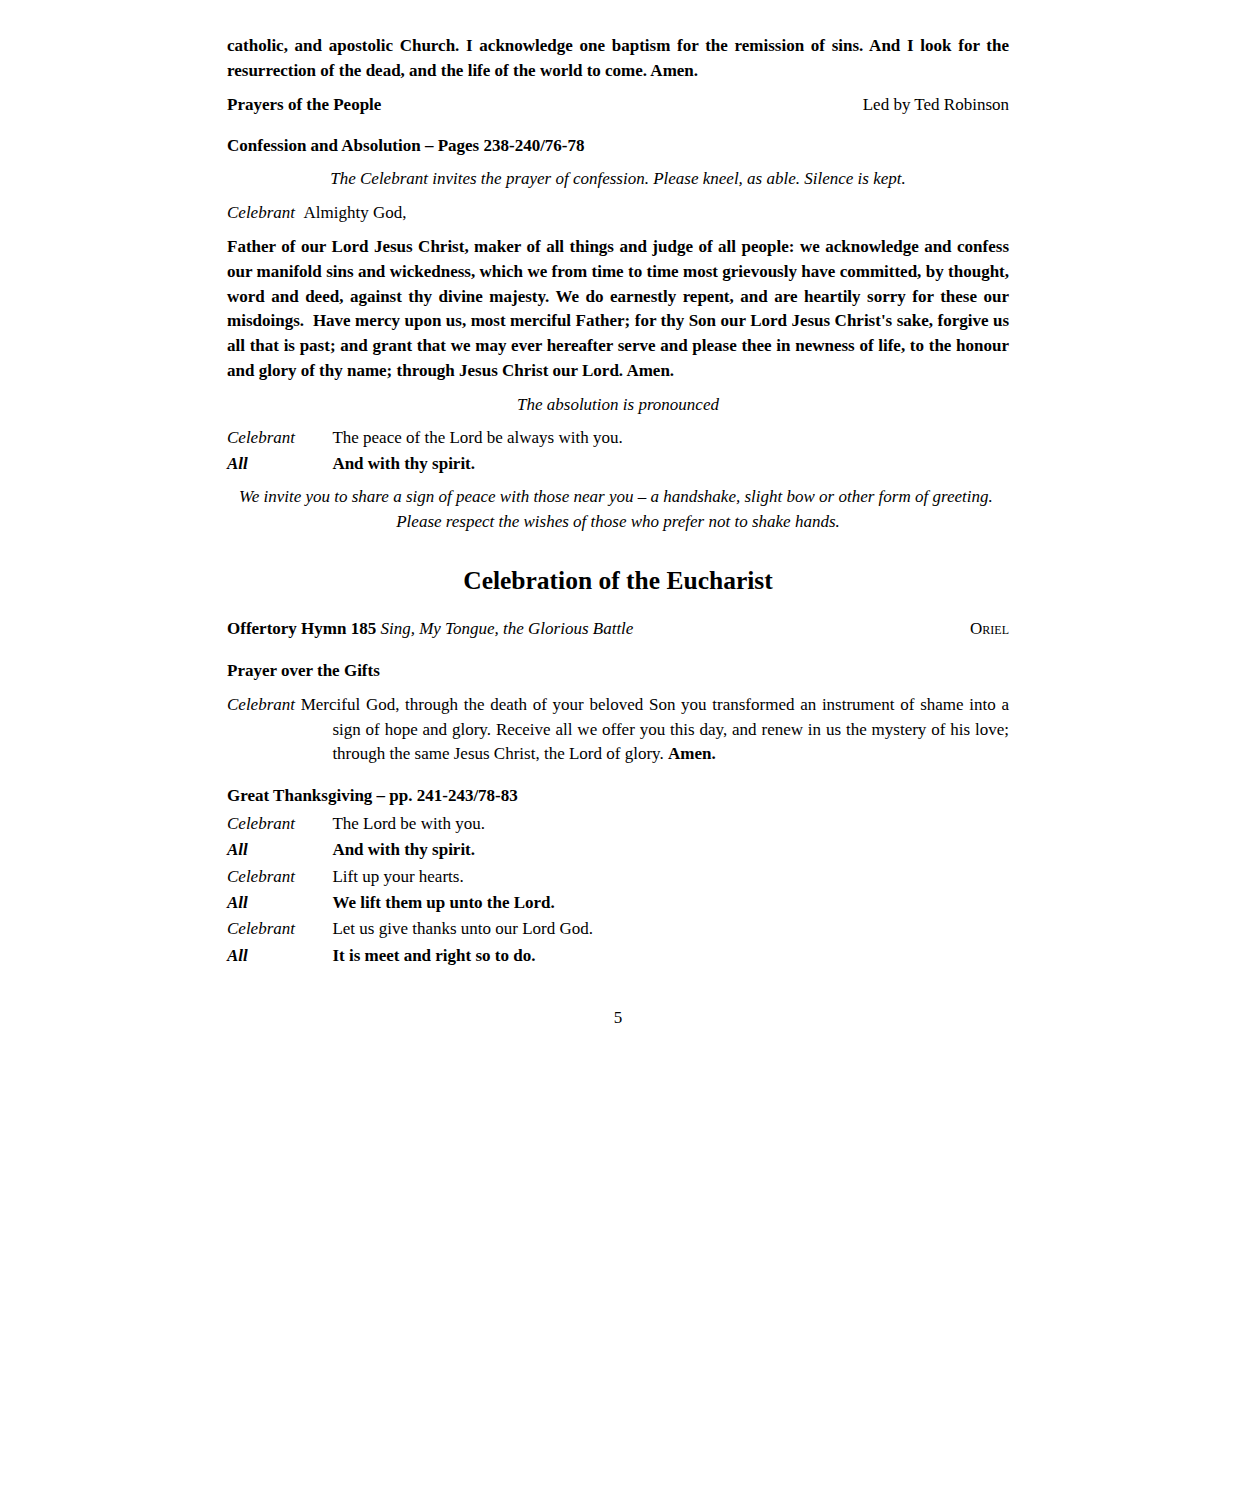catholic, and apostolic Church. I acknowledge one baptism for the remission of sins. And I look for the resurrection of the dead, and the life of the world to come. Amen.
Prayers of the People Led by Ted Robinson
Confession and Absolution – Pages 238-240/76-78
The Celebrant invites the prayer of confession. Please kneel, as able. Silence is kept.
Celebrant Almighty God,
Father of our Lord Jesus Christ, maker of all things and judge of all people: we acknowledge and confess our manifold sins and wickedness, which we from time to time most grievously have committed, by thought, word and deed, against thy divine majesty. We do earnestly repent, and are heartily sorry for these our misdoings. Have mercy upon us, most merciful Father; for thy Son our Lord Jesus Christ's sake, forgive us all that is past; and grant that we may ever hereafter serve and please thee in newness of life, to the honour and glory of thy name; through Jesus Christ our Lord. Amen.
The absolution is pronounced
Celebrant The peace of the Lord be always with you.
All And with thy spirit.
We invite you to share a sign of peace with those near you – a handshake, slight bow or other form of greeting. Please respect the wishes of those who prefer not to shake hands.
Celebration of the Eucharist
Offertory Hymn 185 Sing, My Tongue, the Glorious Battle Oriel
Prayer over the Gifts
Celebrant Merciful God, through the death of your beloved Son you transformed an instrument of shame into a sign of hope and glory. Receive all we offer you this day, and renew in us the mystery of his love; through the same Jesus Christ, the Lord of glory. Amen.
Great Thanksgiving – pp. 241-243/78-83
Celebrant The Lord be with you.
All And with thy spirit.
Celebrant Lift up your hearts.
All We lift them up unto the Lord.
Celebrant Let us give thanks unto our Lord God.
All It is meet and right so to do.
5